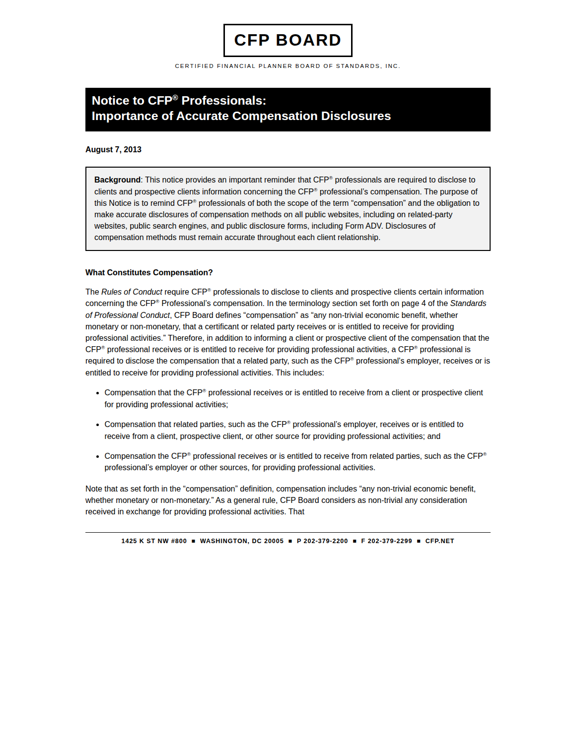CFP BOARD
CERTIFIED FINANCIAL PLANNER BOARD OF STANDARDS, INC.
Notice to CFP® Professionals:
Importance of Accurate Compensation Disclosures
August 7, 2013
Background: This notice provides an important reminder that CFP® professionals are required to disclose to clients and prospective clients information concerning the CFP® professional’s compensation. The purpose of this Notice is to remind CFP® professionals of both the scope of the term “compensation” and the obligation to make accurate disclosures of compensation methods on all public websites, including on related-party websites, public search engines, and public disclosure forms, including Form ADV. Disclosures of compensation methods must remain accurate throughout each client relationship.
What Constitutes Compensation?
The Rules of Conduct require CFP® professionals to disclose to clients and prospective clients certain information concerning the CFP® Professional’s compensation. In the terminology section set forth on page 4 of the Standards of Professional Conduct, CFP Board defines “compensation” as “any non-trivial economic benefit, whether monetary or non-monetary, that a certificant or related party receives or is entitled to receive for providing professional activities.” Therefore, in addition to informing a client or prospective client of the compensation that the CFP® professional receives or is entitled to receive for providing professional activities, a CFP® professional is required to disclose the compensation that a related party, such as the CFP® professional's employer, receives or is entitled to receive for providing professional activities. This includes:
Compensation that the CFP® professional receives or is entitled to receive from a client or prospective client for providing professional activities;
Compensation that related parties, such as the CFP® professional’s employer, receives or is entitled to receive from a client, prospective client, or other source for providing professional activities; and
Compensation the CFP® professional receives or is entitled to receive from related parties, such as the CFP® professional’s employer or other sources, for providing professional activities.
Note that as set forth in the “compensation” definition, compensation includes “any non-trivial economic benefit, whether monetary or non-monetary.” As a general rule, CFP Board considers as non-trivial any consideration received in exchange for providing professional activities. That
1425 K ST NW #800 ■ WASHINGTON, DC 20005 ■ P 202-379-2200 ■ F 202-379-2299 ■ CFP.NET